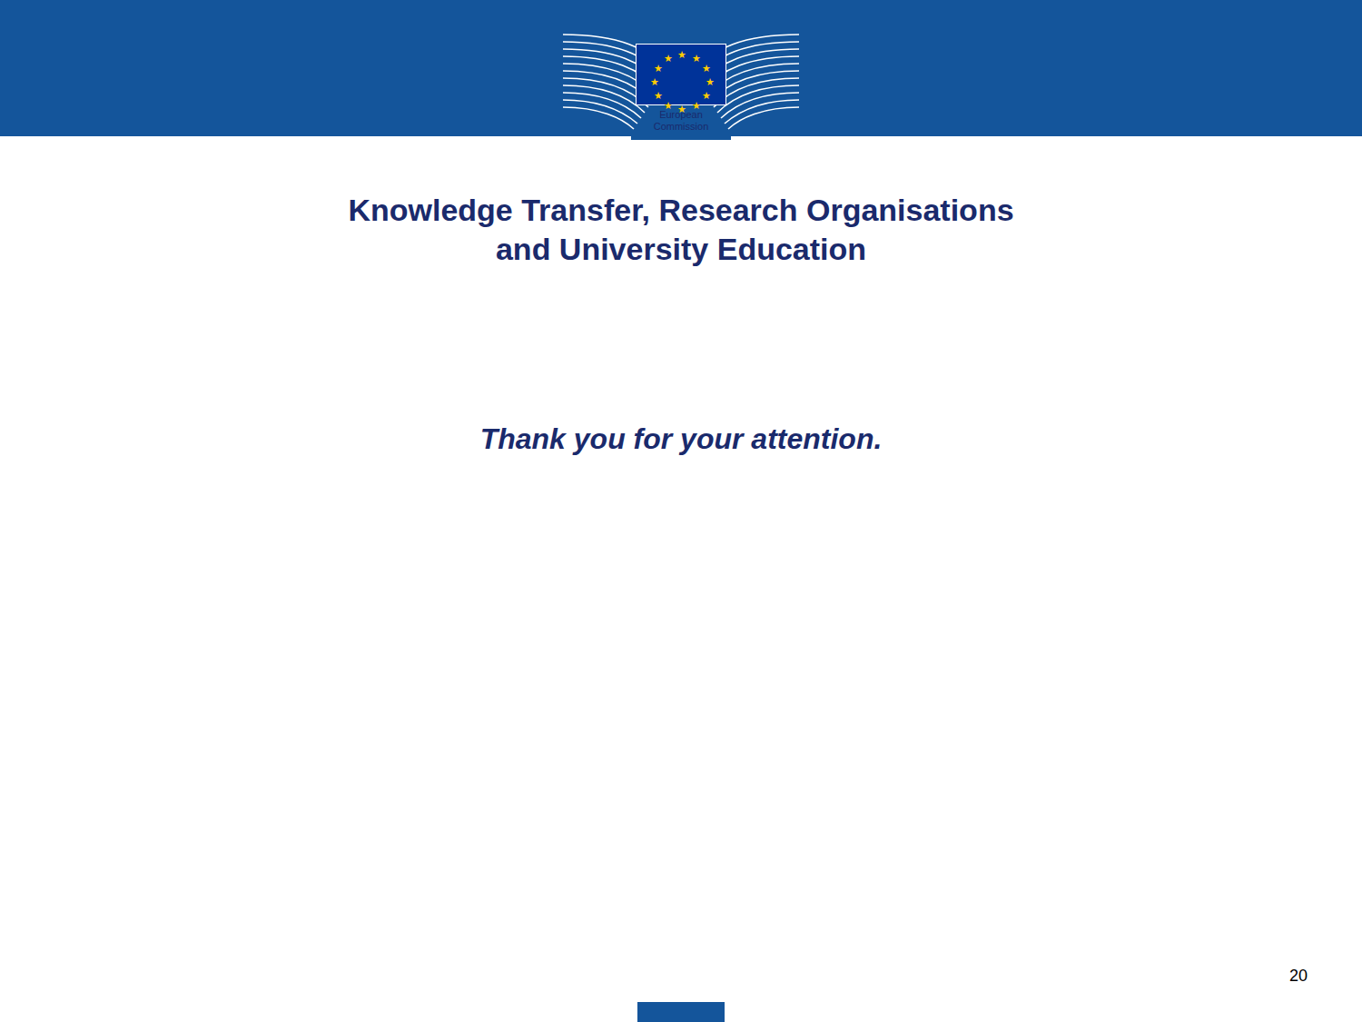★ ★ ★ ★ ★ ★ ★ ★ ★ ★ ★ ★
European
Commission
Knowledge Transfer, Research Organisations
and University Education
Thank you for your attention.
20